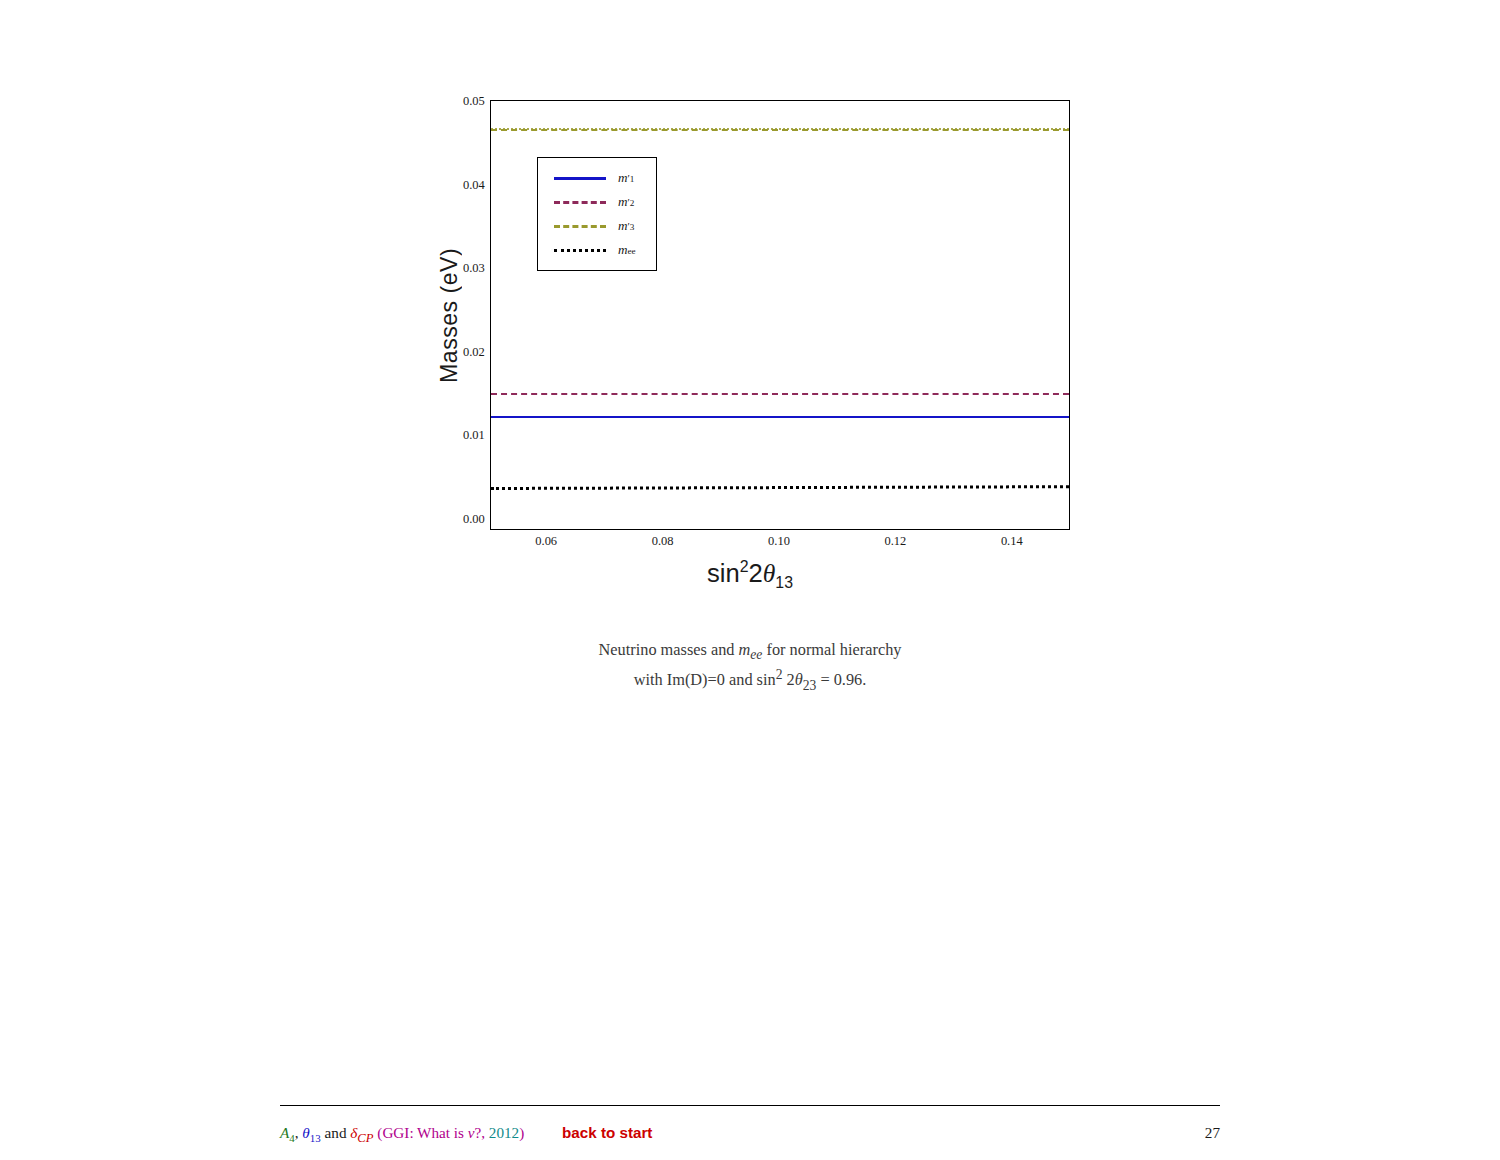Masses (eV)
0.05 0.04 0.03 0.02 0.01 0.00
| | m ′ 1 |
| | m ′ 2 |
| | m ′ 3 |
| | m ee |
0.06 0.08 0.10 0.12 0.14
sin22θ 13
Neutrino masses and mee for normal hierarchy
with Im(D)=0 and sin2 2θ23 = 0.96.
A 4, θ 13 and δCP (GGI: What is ν?, 2012) back to start
27